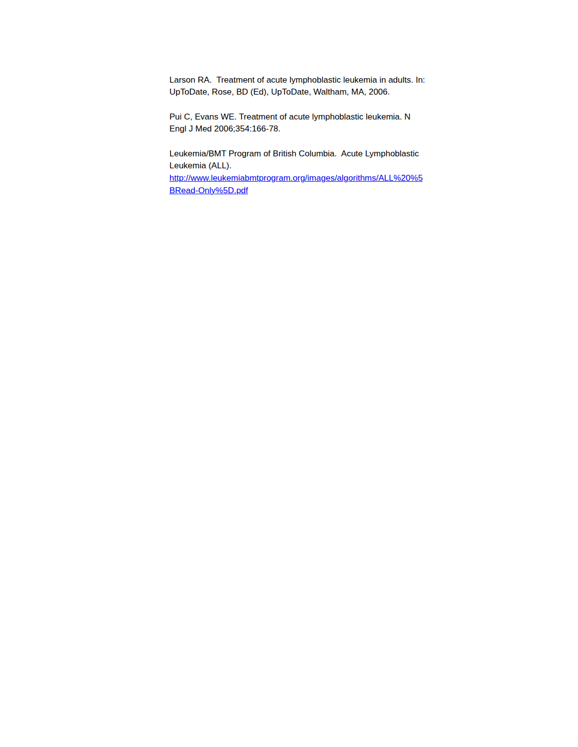Larson RA. Treatment of acute lymphoblastic leukemia in adults. In: UpToDate, Rose, BD (Ed), UpToDate, Waltham, MA, 2006.
Pui C, Evans WE. Treatment of acute lymphoblastic leukemia. N Engl J Med 2006;354:166-78.
Leukemia/BMT Program of British Columbia. Acute Lymphoblastic Leukemia (ALL).
http://www.leukemiabmtprogram.org/images/algorithms/ALL%20%5BRead-Only%5D.pdf